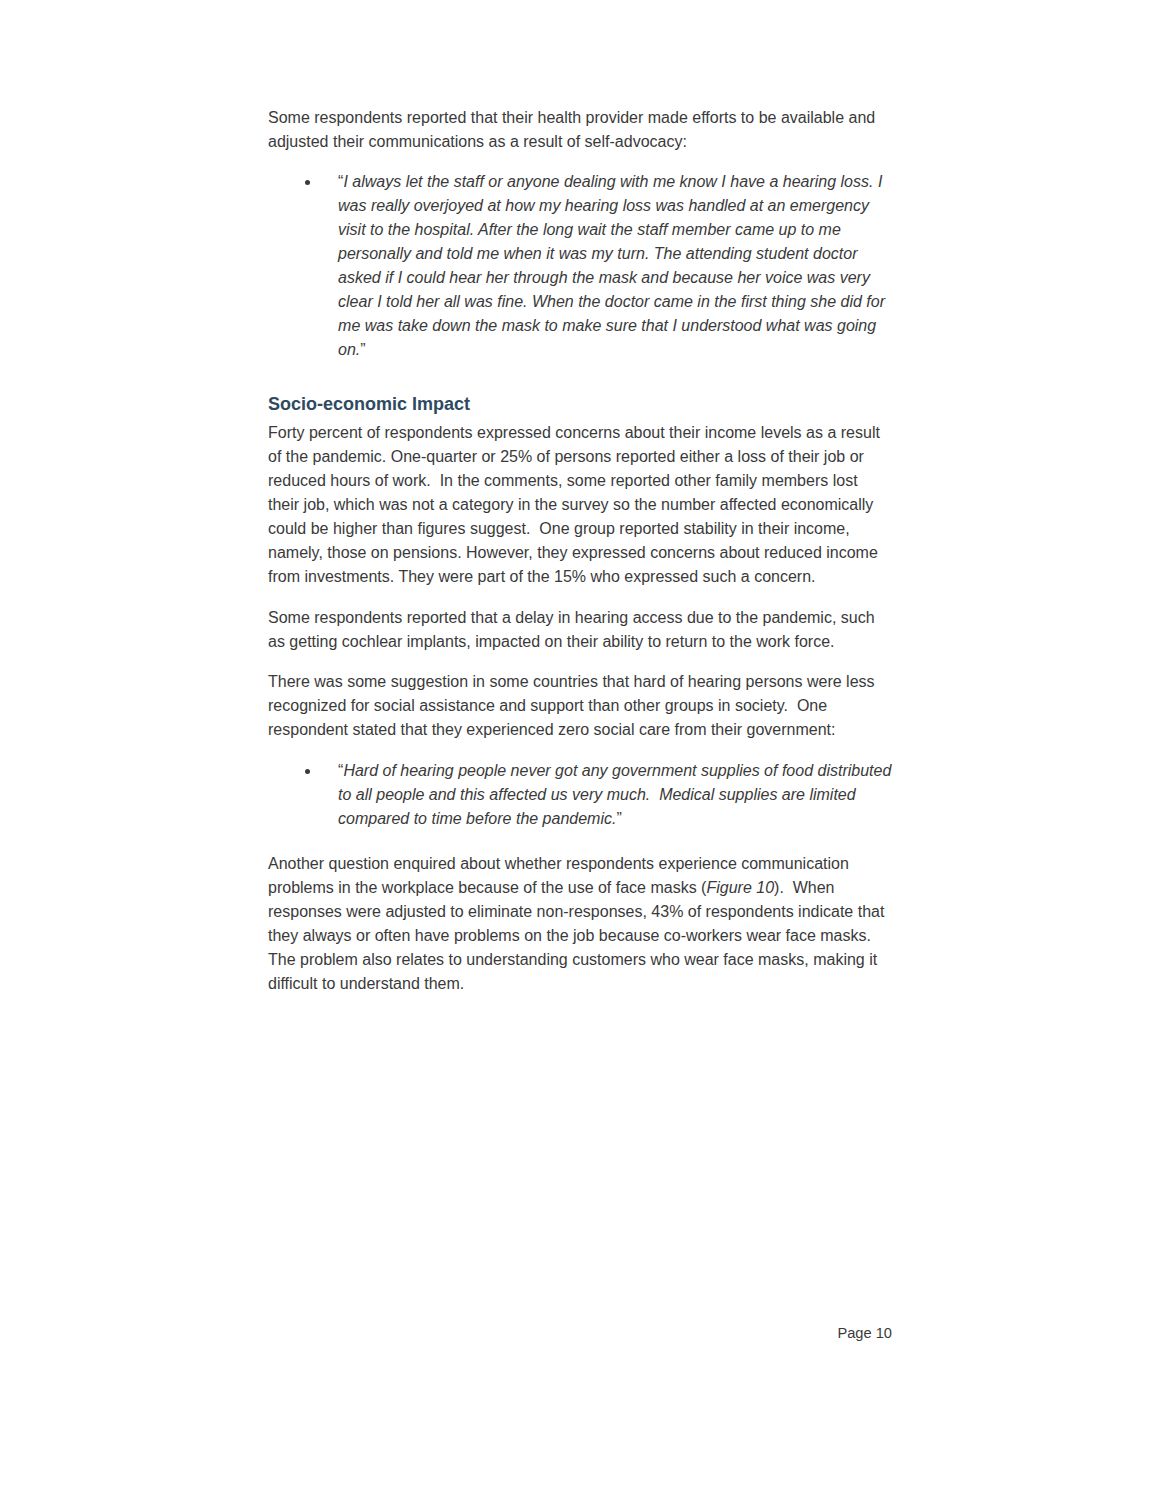Some respondents reported that their health provider made efforts to be available and adjusted their communications as a result of self-advocacy:
“I always let the staff or anyone dealing with me know I have a hearing loss. I was really overjoyed at how my hearing loss was handled at an emergency visit to the hospital. After the long wait the staff member came up to me personally and told me when it was my turn. The attending student doctor asked if I could hear her through the mask and because her voice was very clear I told her all was fine. When the doctor came in the first thing she did for me was take down the mask to make sure that I understood what was going on.”
Socio-economic Impact
Forty percent of respondents expressed concerns about their income levels as a result of the pandemic. One-quarter or 25% of persons reported either a loss of their job or reduced hours of work. In the comments, some reported other family members lost their job, which was not a category in the survey so the number affected economically could be higher than figures suggest. One group reported stability in their income, namely, those on pensions. However, they expressed concerns about reduced income from investments. They were part of the 15% who expressed such a concern.
Some respondents reported that a delay in hearing access due to the pandemic, such as getting cochlear implants, impacted on their ability to return to the work force.
There was some suggestion in some countries that hard of hearing persons were less recognized for social assistance and support than other groups in society. One respondent stated that they experienced zero social care from their government:
“Hard of hearing people never got any government supplies of food distributed to all people and this affected us very much. Medical supplies are limited compared to time before the pandemic.”
Another question enquired about whether respondents experience communication problems in the workplace because of the use of face masks (Figure 10). When responses were adjusted to eliminate non-responses, 43% of respondents indicate that they always or often have problems on the job because co-workers wear face masks. The problem also relates to understanding customers who wear face masks, making it difficult to understand them.
Page 10